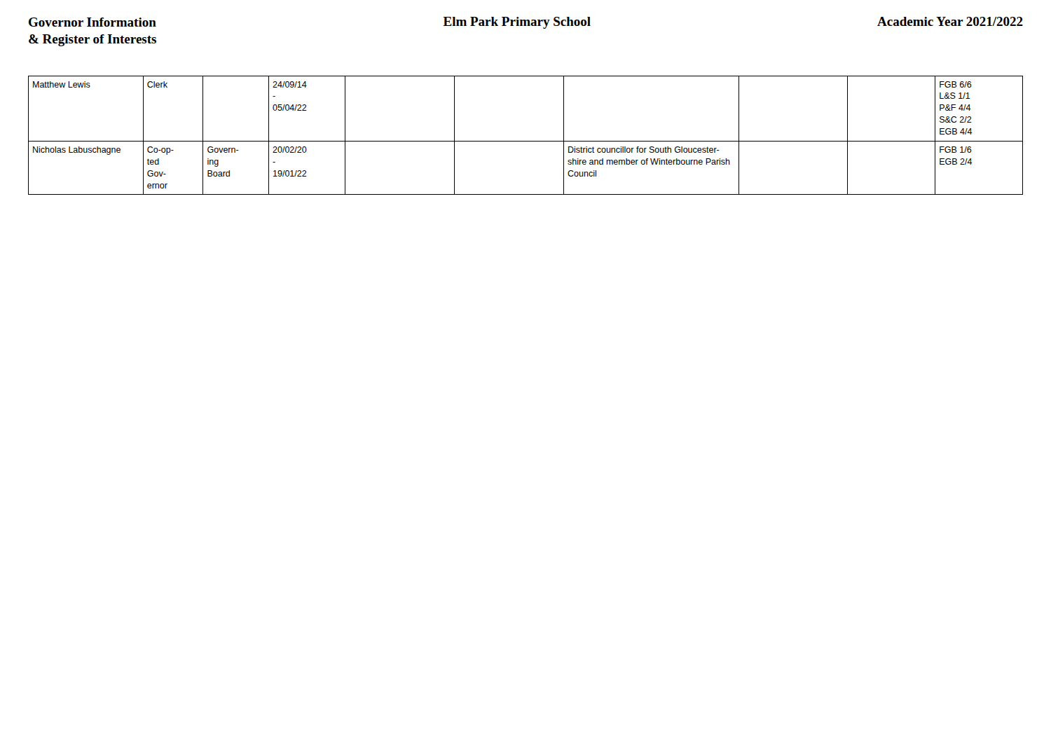Governor Information
& Register of Interests
Elm Park Primary School
Academic Year 2021/2022
| Matthew Lewis | Clerk | | 24/09/14 - 05/04/22 | | | | | | FGB 6/6 L&S 1/1 P&F 4/4 S&C 2/2 EGB 4/4 |
| Nicholas Labuschagne | Co-op- ted Gov- ernor | Govern- ing Board | 20/02/20 - 19/01/22 | | | District councillor for South Gloucester- shire and member of Winterbourne Parish Council | | | FGB 1/6 EGB 2/4 |